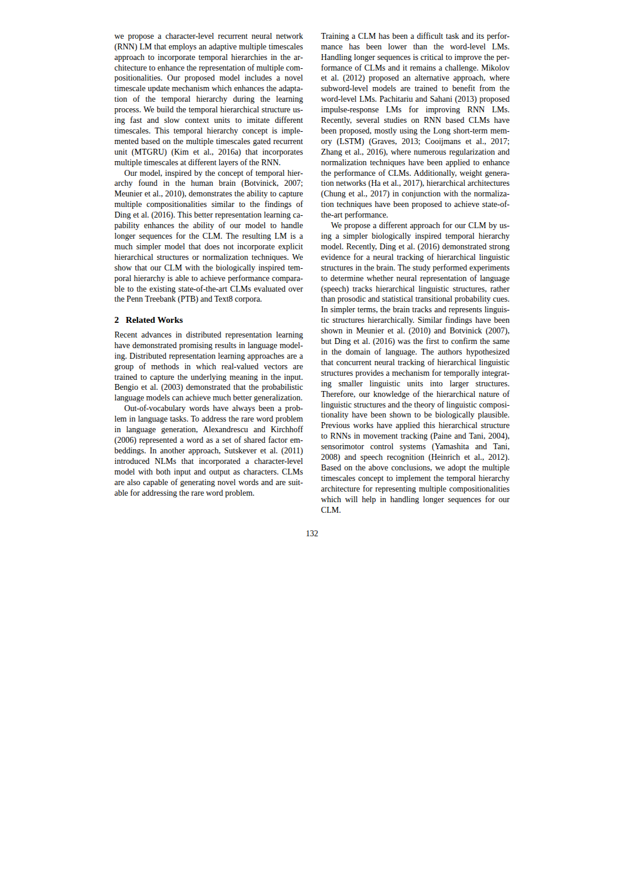we propose a character-level recurrent neural network (RNN) LM that employs an adaptive multiple timescales approach to incorporate temporal hierarchies in the architecture to enhance the representation of multiple compositionalities. Our proposed model includes a novel timescale update mechanism which enhances the adaptation of the temporal hierarchy during the learning process. We build the temporal hierarchical structure using fast and slow context units to imitate different timescales. This temporal hierarchy concept is implemented based on the multiple timescales gated recurrent unit (MTGRU) (Kim et al., 2016a) that incorporates multiple timescales at different layers of the RNN.
Our model, inspired by the concept of temporal hierarchy found in the human brain (Botvinick, 2007; Meunier et al., 2010), demonstrates the ability to capture multiple compositionalities similar to the findings of Ding et al. (2016). This better representation learning capability enhances the ability of our model to handle longer sequences for the CLM. The resulting LM is a much simpler model that does not incorporate explicit hierarchical structures or normalization techniques. We show that our CLM with the biologically inspired temporal hierarchy is able to achieve performance comparable to the existing state-of-the-art CLMs evaluated over the Penn Treebank (PTB) and Text8 corpora.
2 Related Works
Recent advances in distributed representation learning have demonstrated promising results in language modeling. Distributed representation learning approaches are a group of methods in which real-valued vectors are trained to capture the underlying meaning in the input. Bengio et al. (2003) demonstrated that the probabilistic language models can achieve much better generalization.
Out-of-vocabulary words have always been a problem in language tasks. To address the rare word problem in language generation, Alexandrescu and Kirchhoff (2006) represented a word as a set of shared factor embeddings. In another approach, Sutskever et al. (2011) introduced NLMs that incorporated a character-level model with both input and output as characters. CLMs are also capable of generating novel words and are suitable for addressing the rare word problem.
Training a CLM has been a difficult task and its performance has been lower than the word-level LMs. Handling longer sequences is critical to improve the performance of CLMs and it remains a challenge. Mikolov et al. (2012) proposed an alternative approach, where subword-level models are trained to benefit from the word-level LMs. Pachitariu and Sahani (2013) proposed impulse-response LMs for improving RNN LMs. Recently, several studies on RNN based CLMs have been proposed, mostly using the Long short-term memory (LSTM) (Graves, 2013; Cooijmans et al., 2017; Zhang et al., 2016), where numerous regularization and normalization techniques have been applied to enhance the performance of CLMs. Additionally, weight generation networks (Ha et al., 2017), hierarchical architectures (Chung et al., 2017) in conjunction with the normalization techniques have been proposed to achieve state-of-the-art performance.
We propose a different approach for our CLM by using a simpler biologically inspired temporal hierarchy model. Recently, Ding et al. (2016) demonstrated strong evidence for a neural tracking of hierarchical linguistic structures in the brain. The study performed experiments to determine whether neural representation of language (speech) tracks hierarchical linguistic structures, rather than prosodic and statistical transitional probability cues. In simpler terms, the brain tracks and represents linguistic structures hierarchically. Similar findings have been shown in Meunier et al. (2010) and Botvinick (2007), but Ding et al. (2016) was the first to confirm the same in the domain of language. The authors hypothesized that concurrent neural tracking of hierarchical linguistic structures provides a mechanism for temporally integrating smaller linguistic units into larger structures. Therefore, our knowledge of the hierarchical nature of linguistic structures and the theory of linguistic compositionality have been shown to be biologically plausible. Previous works have applied this hierarchical structure to RNNs in movement tracking (Paine and Tani, 2004), sensorimotor control systems (Yamashita and Tani, 2008) and speech recognition (Heinrich et al., 2012). Based on the above conclusions, we adopt the multiple timescales concept to implement the temporal hierarchy architecture for representing multiple compositionalities which will help in handling longer sequences for our CLM.
132